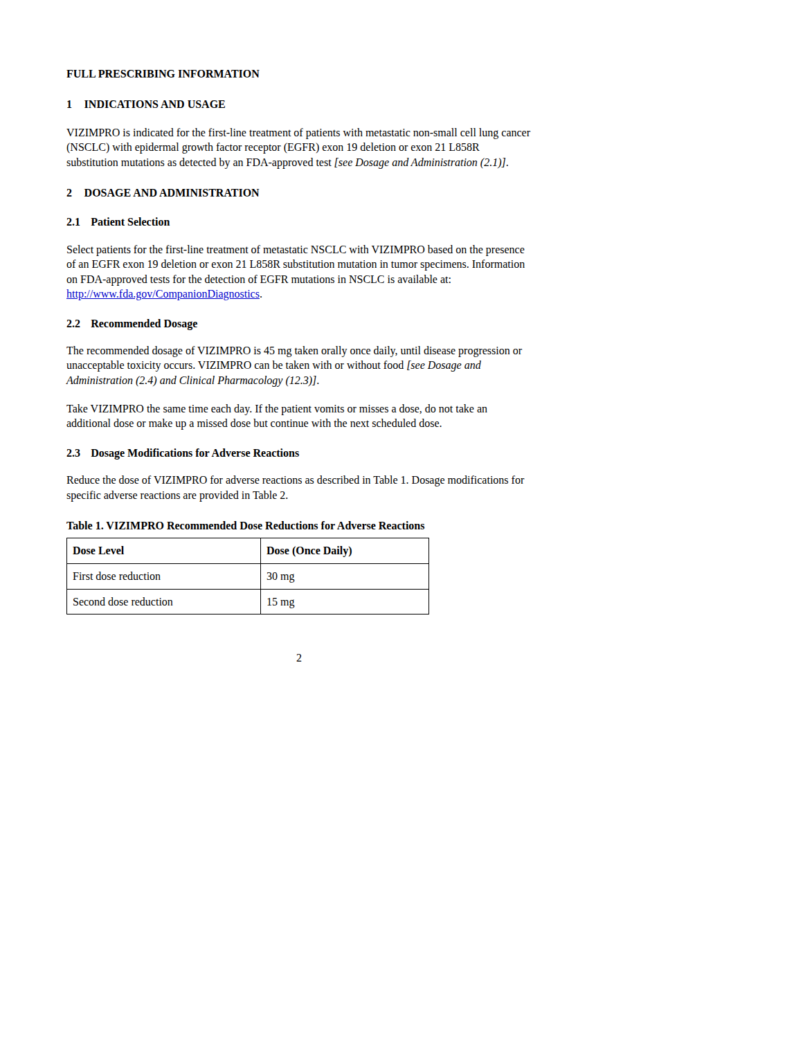FULL PRESCRIBING INFORMATION
1 INDICATIONS AND USAGE
VIZIMPRO is indicated for the first-line treatment of patients with metastatic non-small cell lung cancer (NSCLC) with epidermal growth factor receptor (EGFR) exon 19 deletion or exon 21 L858R substitution mutations as detected by an FDA-approved test [see Dosage and Administration (2.1)].
2 DOSAGE AND ADMINISTRATION
2.1 Patient Selection
Select patients for the first-line treatment of metastatic NSCLC with VIZIMPRO based on the presence of an EGFR exon 19 deletion or exon 21 L858R substitution mutation in tumor specimens. Information on FDA-approved tests for the detection of EGFR mutations in NSCLC is available at: http://www.fda.gov/CompanionDiagnostics.
2.2 Recommended Dosage
The recommended dosage of VIZIMPRO is 45 mg taken orally once daily, until disease progression or unacceptable toxicity occurs. VIZIMPRO can be taken with or without food [see Dosage and Administration (2.4) and Clinical Pharmacology (12.3)].
Take VIZIMPRO the same time each day. If the patient vomits or misses a dose, do not take an additional dose or make up a missed dose but continue with the next scheduled dose.
2.3 Dosage Modifications for Adverse Reactions
Reduce the dose of VIZIMPRO for adverse reactions as described in Table 1. Dosage modifications for specific adverse reactions are provided in Table 2.
Table 1. VIZIMPRO Recommended Dose Reductions for Adverse Reactions
| Dose Level | Dose (Once Daily) |
| --- | --- |
| First dose reduction | 30 mg |
| Second dose reduction | 15 mg |
2